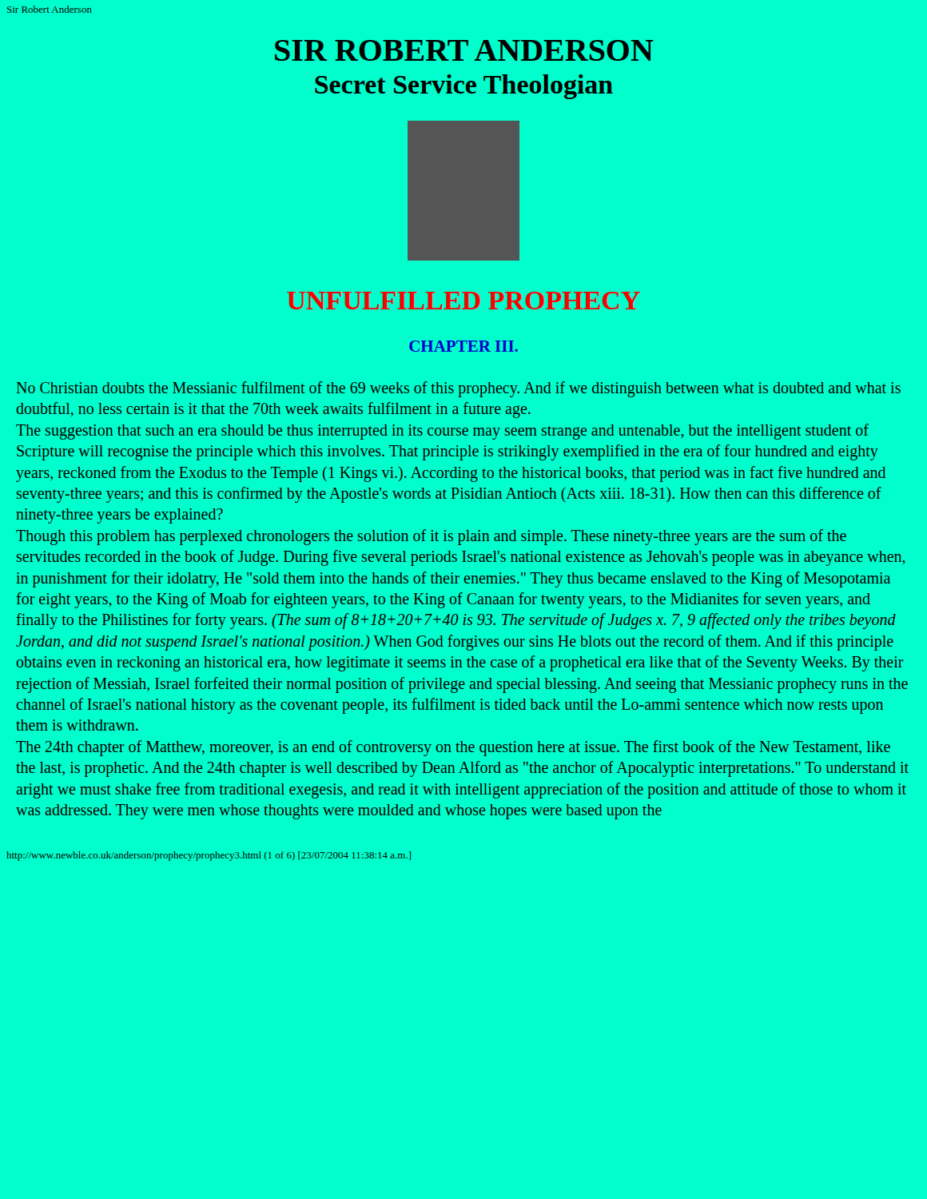Sir Robert Anderson
SIR ROBERT ANDERSONSecret Service Theologian
UNFULFILLED PROPHECY
CHAPTER III.
No Christian doubts the Messianic fulfilment of the 69 weeks of this prophecy. And if we distinguish between what is doubted and what is doubtful, no less certain is it that the 70th week awaits fulfilment in a future age.
The suggestion that such an era should be thus interrupted in its course may seem strange and untenable, but the intelligent student of Scripture will recognise the principle which this involves. That principle is strikingly exemplified in the era of four hundred and eighty years, reckoned from the Exodus to the Temple (1 Kings vi.). According to the historical books, that period was in fact five hundred and seventy-three years; and this is confirmed by the Apostle's words at Pisidian Antioch (Acts xiii. 18-31). How then can this difference of ninety-three years be explained?
Though this problem has perplexed chronologers the solution of it is plain and simple. These ninety-three years are the sum of the servitudes recorded in the book of Judge. During five several periods Israel's national existence as Jehovah's people was in abeyance when, in punishment for their idolatry, He "sold them into the hands of their enemies." They thus became enslaved to the King of Mesopotamia for eight years, to the King of Moab for eighteen years, to the King of Canaan for twenty years, to the Midianites for seven years, and finally to the Philistines for forty years. (The sum of 8+18+20+7+40 is 93. The servitude of Judges x. 7, 9 affected only the tribes beyond Jordan, and did not suspend Israel's national position.) When God forgives our sins He blots out the record of them. And if this principle obtains even in reckoning an historical era, how legitimate it seems in the case of a prophetical era like that of the Seventy Weeks. By their rejection of Messiah, Israel forfeited their normal position of privilege and special blessing. And seeing that Messianic prophecy runs in the channel of Israel's national history as the covenant people, its fulfilment is tided back until the Lo-ammi sentence which now rests upon them is withdrawn.
The 24th chapter of Matthew, moreover, is an end of controversy on the question here at issue. The first book of the New Testament, like the last, is prophetic. And the 24th chapter is well described by Dean Alford as "the anchor of Apocalyptic interpretations." To understand it aright we must shake free from traditional exegesis, and read it with intelligent appreciation of the position and attitude of those to whom it was addressed. They were men whose thoughts were moulded and whose hopes were based upon the
http://www.newble.co.uk/anderson/prophecy/prophecy3.html (1 of 6) [23/07/2004 11:38:14 a.m.]